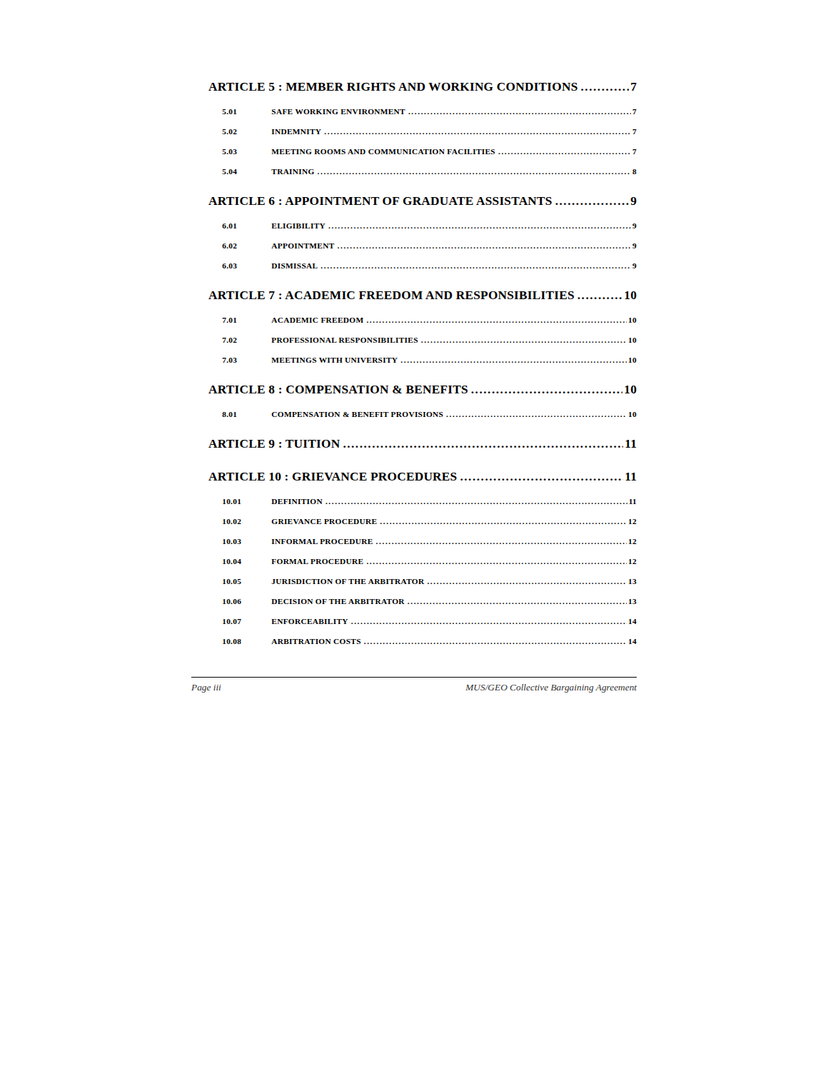ARTICLE 5 : MEMBER RIGHTS AND WORKING CONDITIONS ................................................................................................................................................. 7
5.01 SAFE WORKING ENVIRONMENT ................................................................................................................................................. 7
5.02 INDEMNITY ................................................................................................................................................. 7
5.03 MEETING ROOMS AND COMMUNICATION FACILITIES ................................................................................................................................................. 7
5.04 TRAINING ................................................................................................................................................. 8
ARTICLE 6 : APPOINTMENT OF GRADUATE ASSISTANTS ................................................................................................................................................. 9
6.01 ELIGIBILITY ................................................................................................................................................. 9
6.02 APPOINTMENT ................................................................................................................................................. 9
6.03 DISMISSAL ................................................................................................................................................. 9
ARTICLE 7 : ACADEMIC FREEDOM AND RESPONSIBILITIES ................................................................................................................................................. 10
7.01 ACADEMIC FREEDOM ................................................................................................................................................. 10
7.02 PROFESSIONAL RESPONSIBILITIES ................................................................................................................................................. 10
7.03 MEETINGS WITH UNIVERSITY ................................................................................................................................................. 10
ARTICLE 8 : COMPENSATION & BENEFITS ................................................................................................................................................. 10
8.01 COMPENSATION & BENEFIT PROVISIONS ................................................................................................................................................. 10
ARTICLE 9 : TUITION ................................................................................................................................................. 11
ARTICLE 10 : GRIEVANCE PROCEDURES ................................................................................................................................................. 11
10.01 DEFINITION ................................................................................................................................................. 11
10.02 GRIEVANCE PROCEDURE ................................................................................................................................................. 12
10.03 INFORMAL PROCEDURE ................................................................................................................................................. 12
10.04 FORMAL PROCEDURE ................................................................................................................................................. 12
10.05 JURISDICTION OF THE ARBITRATOR ................................................................................................................................................. 13
10.06 DECISION OF THE ARBITRATOR ................................................................................................................................................. 13
10.07 ENFORCEABILITY ................................................................................................................................................. 14
10.08 ARBITRATION COSTS ................................................................................................................................................. 14
Page iii MUS/GEO Collective Bargaining Agreement